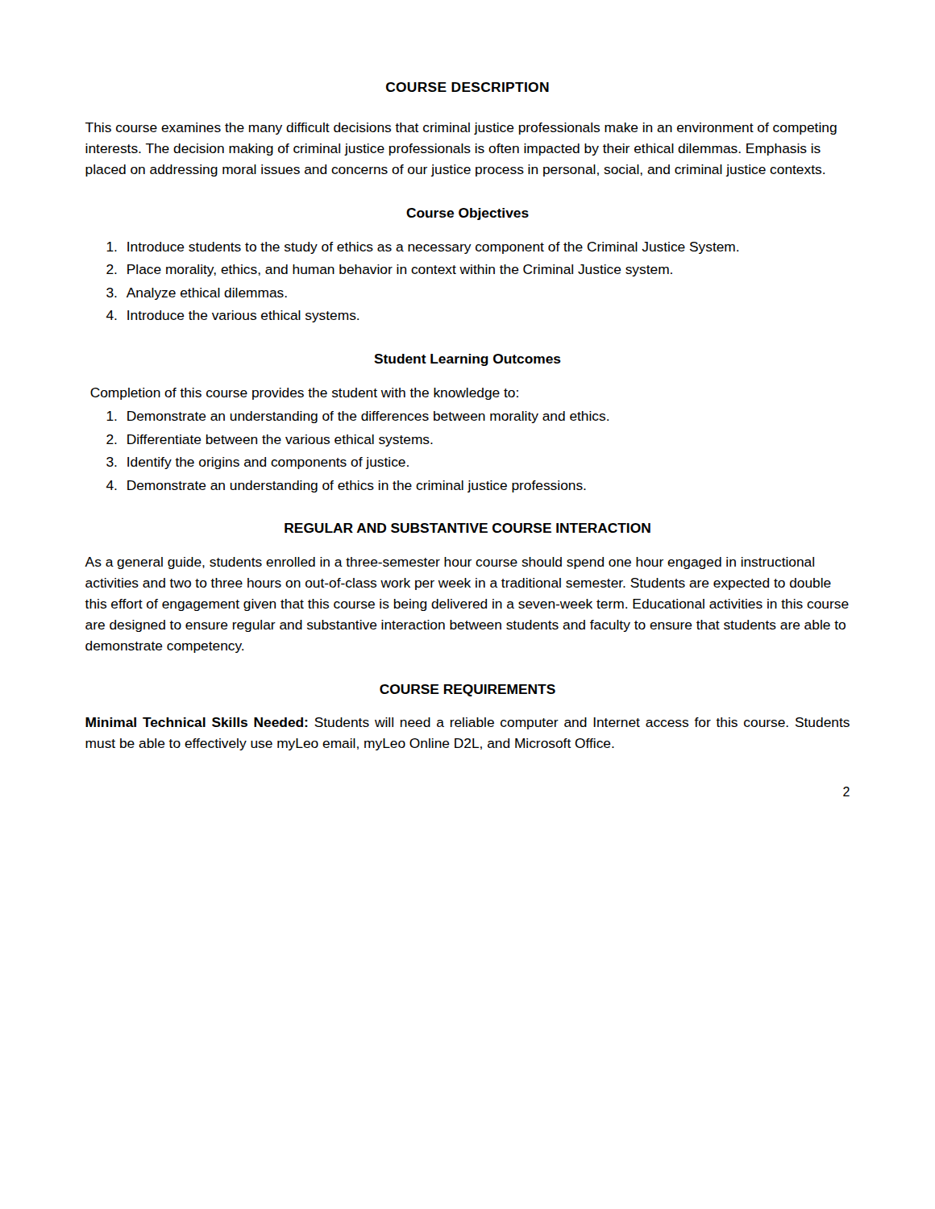COURSE DESCRIPTION
This course examines the many difficult decisions that criminal justice professionals make in an environment of competing interests. The decision making of criminal justice professionals is often impacted by their ethical dilemmas. Emphasis is placed on addressing moral issues and concerns of our justice process in personal, social, and criminal justice contexts.
Course Objectives
Introduce students to the study of ethics as a necessary component of the Criminal Justice System.
Place morality, ethics, and human behavior in context within the Criminal Justice system.
Analyze ethical dilemmas.
Introduce the various ethical systems.
Student Learning Outcomes
Completion of this course provides the student with the knowledge to:
Demonstrate an understanding of the differences between morality and ethics.
Differentiate between the various ethical systems.
Identify the origins and components of justice.
Demonstrate an understanding of ethics in the criminal justice professions.
REGULAR AND SUBSTANTIVE COURSE INTERACTION
As a general guide, students enrolled in a three-semester hour course should spend one hour engaged in instructional activities and two to three hours on out-of-class work per week in a traditional semester. Students are expected to double this effort of engagement given that this course is being delivered in a seven-week term. Educational activities in this course are designed to ensure regular and substantive interaction between students and faculty to ensure that students are able to demonstrate competency.
COURSE REQUIREMENTS
Minimal Technical Skills Needed: Students will need a reliable computer and Internet access for this course. Students must be able to effectively use myLeo email, myLeo Online D2L, and Microsoft Office.
2